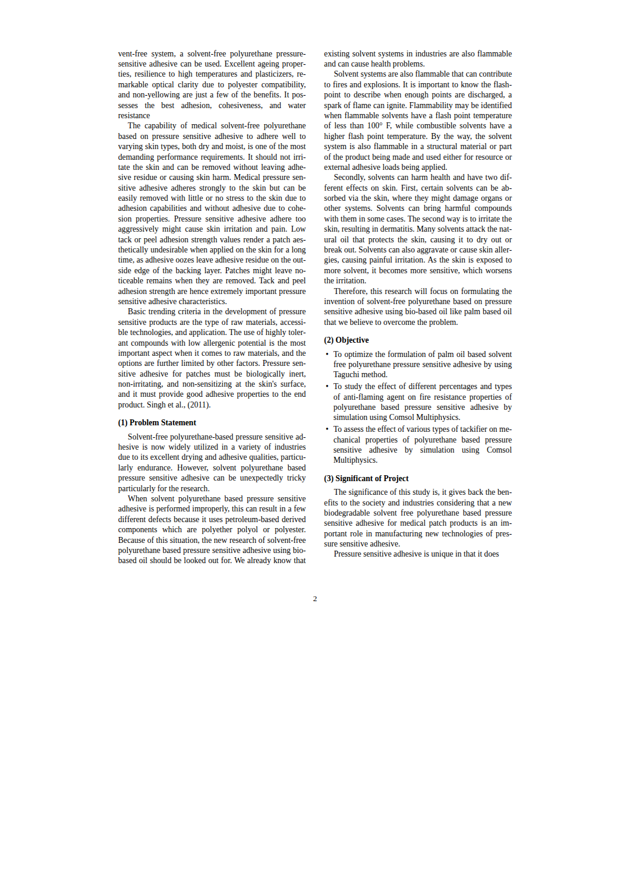vent-free system, a solvent-free polyurethane pressure-sensitive adhesive can be used. Excellent ageing properties, resilience to high temperatures and plasticizers, remarkable optical clarity due to polyester compatibility, and non-yellowing are just a few of the benefits. It possesses the best adhesion, cohesiveness, and water resistance
The capability of medical solvent-free polyurethane based on pressure sensitive adhesive to adhere well to varying skin types, both dry and moist, is one of the most demanding performance requirements. It should not irritate the skin and can be removed without leaving adhesive residue or causing skin harm. Medical pressure sensitive adhesive adheres strongly to the skin but can be easily removed with little or no stress to the skin due to adhesion capabilities and without adhesive due to cohesion properties. Pressure sensitive adhesive adhere too aggressively might cause skin irritation and pain. Low tack or peel adhesion strength values render a patch aesthetically undesirable when applied on the skin for a long time, as adhesive oozes leave adhesive residue on the outside edge of the backing layer. Patches might leave noticeable remains when they are removed. Tack and peel adhesion strength are hence extremely important pressure sensitive adhesive characteristics.
Basic trending criteria in the development of pressure sensitive products are the type of raw materials, accessible technologies, and application. The use of highly tolerant compounds with low allergenic potential is the most important aspect when it comes to raw materials, and the options are further limited by other factors. Pressure sensitive adhesive for patches must be biologically inert, non-irritating, and non-sensitizing at the skin's surface, and it must provide good adhesive properties to the end product. Singh et al., (2011).
(1) Problem Statement
Solvent-free polyurethane-based pressure sensitive adhesive is now widely utilized in a variety of industries due to its excellent drying and adhesive qualities, particularly endurance. However, solvent polyurethane based pressure sensitive adhesive can be unexpectedly tricky particularly for the research.
When solvent polyurethane based pressure sensitive adhesive is performed improperly, this can result in a few different defects because it uses petroleum-based derived components which are polyether polyol or polyester. Because of this situation, the new research of solvent-free polyurethane based pressure sensitive adhesive using bio-based oil should be looked out for. We already know that existing solvent systems in industries are also flammable and can cause health problems.
Solvent systems are also flammable that can contribute to fires and explosions. It is important to know the flashpoint to describe when enough points are discharged, a spark of flame can ignite. Flammability may be identified when flammable solvents have a flash point temperature of less than 100° F, while combustible solvents have a higher flash point temperature. By the way, the solvent system is also flammable in a structural material or part of the product being made and used either for resource or external adhesive loads being applied.
Secondly, solvents can harm health and have two different effects on skin. First, certain solvents can be absorbed via the skin, where they might damage organs or other systems. Solvents can bring harmful compounds with them in some cases. The second way is to irritate the skin, resulting in dermatitis. Many solvents attack the natural oil that protects the skin, causing it to dry out or break out. Solvents can also aggravate or cause skin allergies, causing painful irritation. As the skin is exposed to more solvent, it becomes more sensitive, which worsens the irritation.
Therefore, this research will focus on formulating the invention of solvent-free polyurethane based on pressure sensitive adhesive using bio-based oil like palm based oil that we believe to overcome the problem.
(2) Objective
To optimize the formulation of palm oil based solvent free polyurethane pressure sensitive adhesive by using Taguchi method.
To study the effect of different percentages and types of anti-flaming agent on fire resistance properties of polyurethane based pressure sensitive adhesive by simulation using Comsol Multiphysics.
To assess the effect of various types of tackifier on mechanical properties of polyurethane based pressure sensitive adhesive by simulation using Comsol Multiphysics.
(3) Significant of Project
The significance of this study is, it gives back the benefits to the society and industries considering that a new biodegradable solvent free polyurethane based pressure sensitive adhesive for medical patch products is an important role in manufacturing new technologies of pressure sensitive adhesive.
Pressure sensitive adhesive is unique in that it does
2